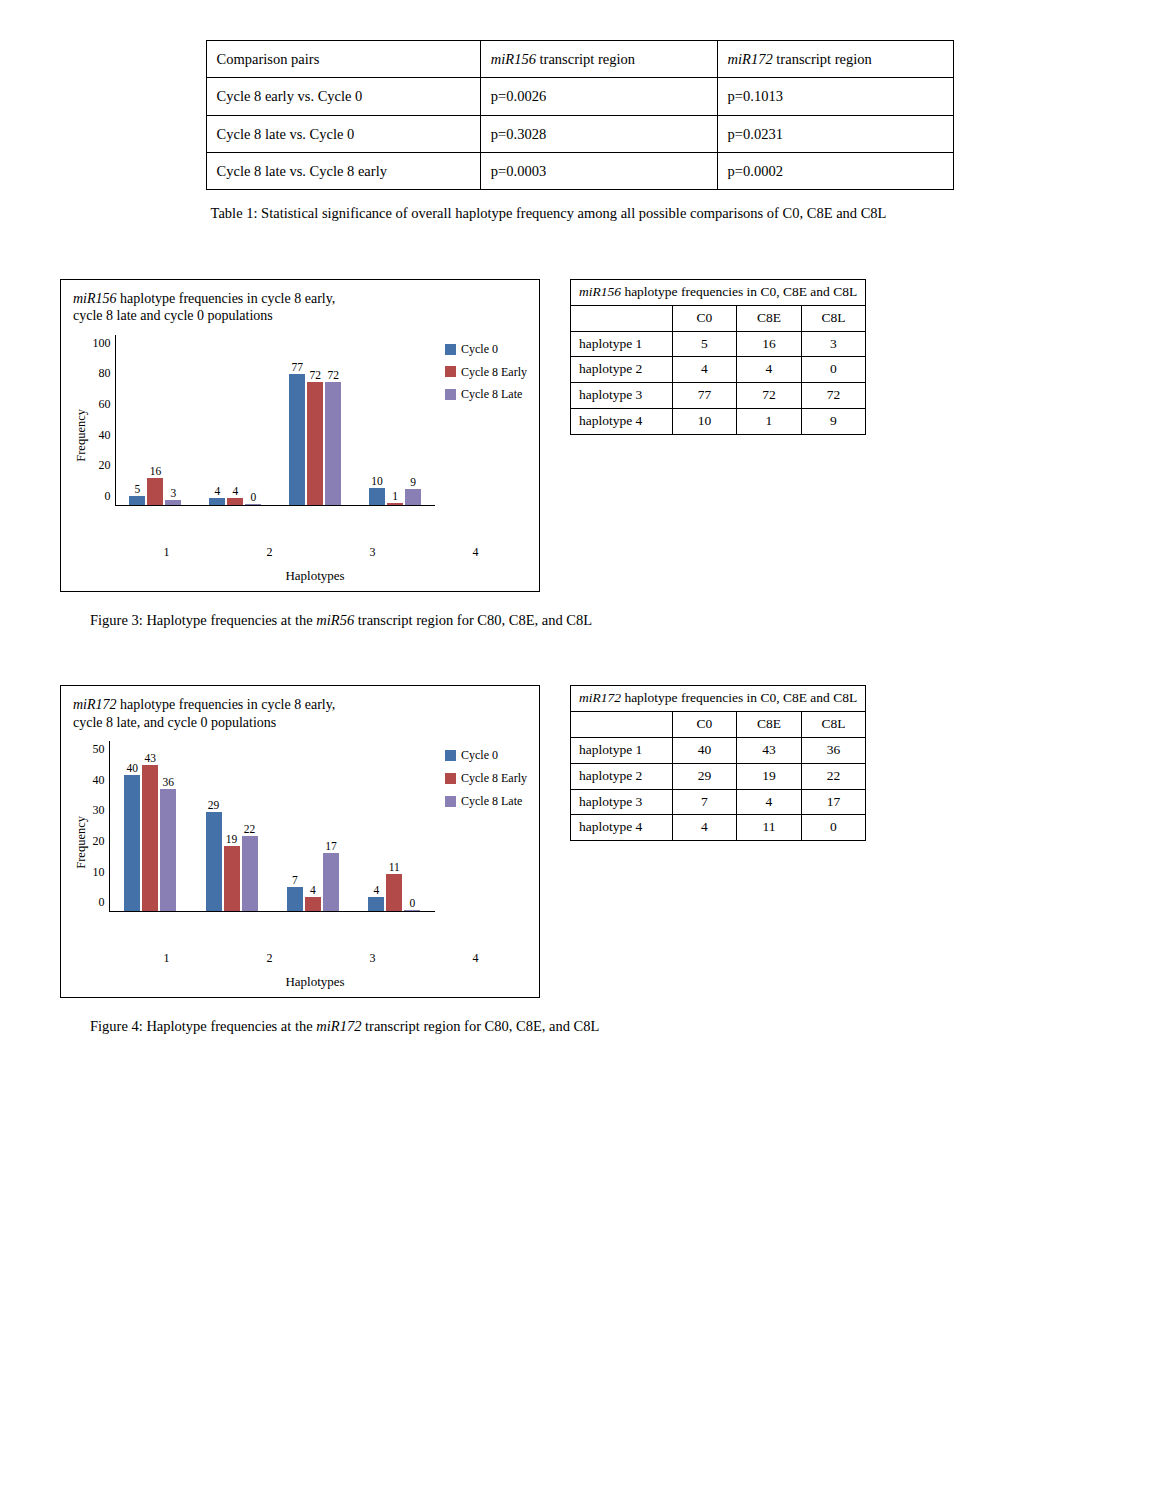| Comparison pairs | miR156 transcript region | miR172 transcript region |
| Cycle 8 early vs. Cycle 0 | p=0.0026 | p=0.1013 |
| Cycle 8 late vs. Cycle 0 | p=0.3028 | p=0.0231 |
| Cycle 8 late vs. Cycle 8 early | p=0.0003 | p=0.0002 |
Table 1: Statistical significance of overall haplotype frequency among all possible comparisons of C0, C8E and C8L
miR156 haplotype frequencies in cycle 8 early,
cycle 8 late and cycle 0 populations
Frequency
100
80
60
40
20
0
5
16
3
4
4
0
77
72
72
10
1
9
Cycle 0
Cycle 8 Early
Cycle 8 Late
1234
Haplotypes
| miR156 haplotype frequencies in C0, C8E and C8L |
| | C0 | C8E | C8L |
| haplotype 1 | 5 | 16 | 3 |
| haplotype 2 | 4 | 4 | 0 |
| haplotype 3 | 77 | 72 | 72 |
| haplotype 4 | 10 | 1 | 9 |
Figure 3: Haplotype frequencies at the miR56 transcript region for C80, C8E, and C8L
miR172 haplotype frequencies in cycle 8 early,
cycle 8 late, and cycle 0 populations
Frequency
50
40
30
20
10
0
40
43
36
29
19
22
7
4
17
4
11
0
Cycle 0
Cycle 8 Early
Cycle 8 Late
1234
Haplotypes
| miR172 haplotype frequencies in C0, C8E and C8L |
| | C0 | C8E | C8L |
| haplotype 1 | 40 | 43 | 36 |
| haplotype 2 | 29 | 19 | 22 |
| haplotype 3 | 7 | 4 | 17 |
| haplotype 4 | 4 | 11 | 0 |
Figure 4: Haplotype frequencies at the miR172 transcript region for C80, C8E, and C8L